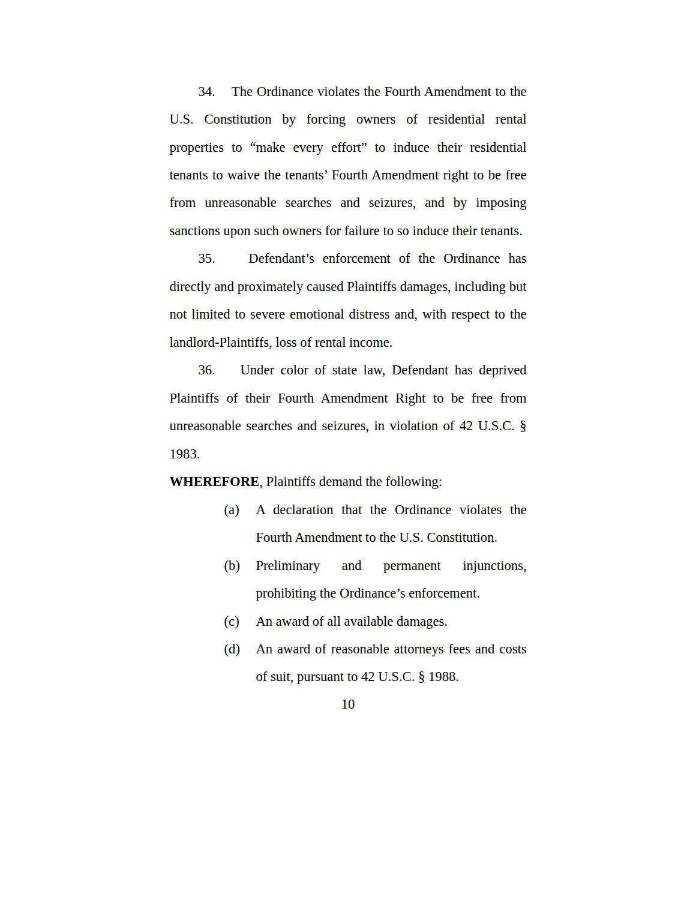34. The Ordinance violates the Fourth Amendment to the U.S. Constitution by forcing owners of residential rental properties to “make every effort” to induce their residential tenants to waive the tenants’ Fourth Amendment right to be free from unreasonable searches and seizures, and by imposing sanctions upon such owners for failure to so induce their tenants.
35. Defendant’s enforcement of the Ordinance has directly and proximately caused Plaintiffs damages, including but not limited to severe emotional distress and, with respect to the landlord-Plaintiffs, loss of rental income.
36. Under color of state law, Defendant has deprived Plaintiffs of their Fourth Amendment Right to be free from unreasonable searches and seizures, in violation of 42 U.S.C. § 1983.
WHEREFORE, Plaintiffs demand the following:
(a) A declaration that the Ordinance violates the Fourth Amendment to the U.S. Constitution.
(b) Preliminary and permanent injunctions, prohibiting the Ordinance’s enforcement.
(c) An award of all available damages.
(d) An award of reasonable attorneys fees and costs of suit, pursuant to 42 U.S.C. § 1988.
10